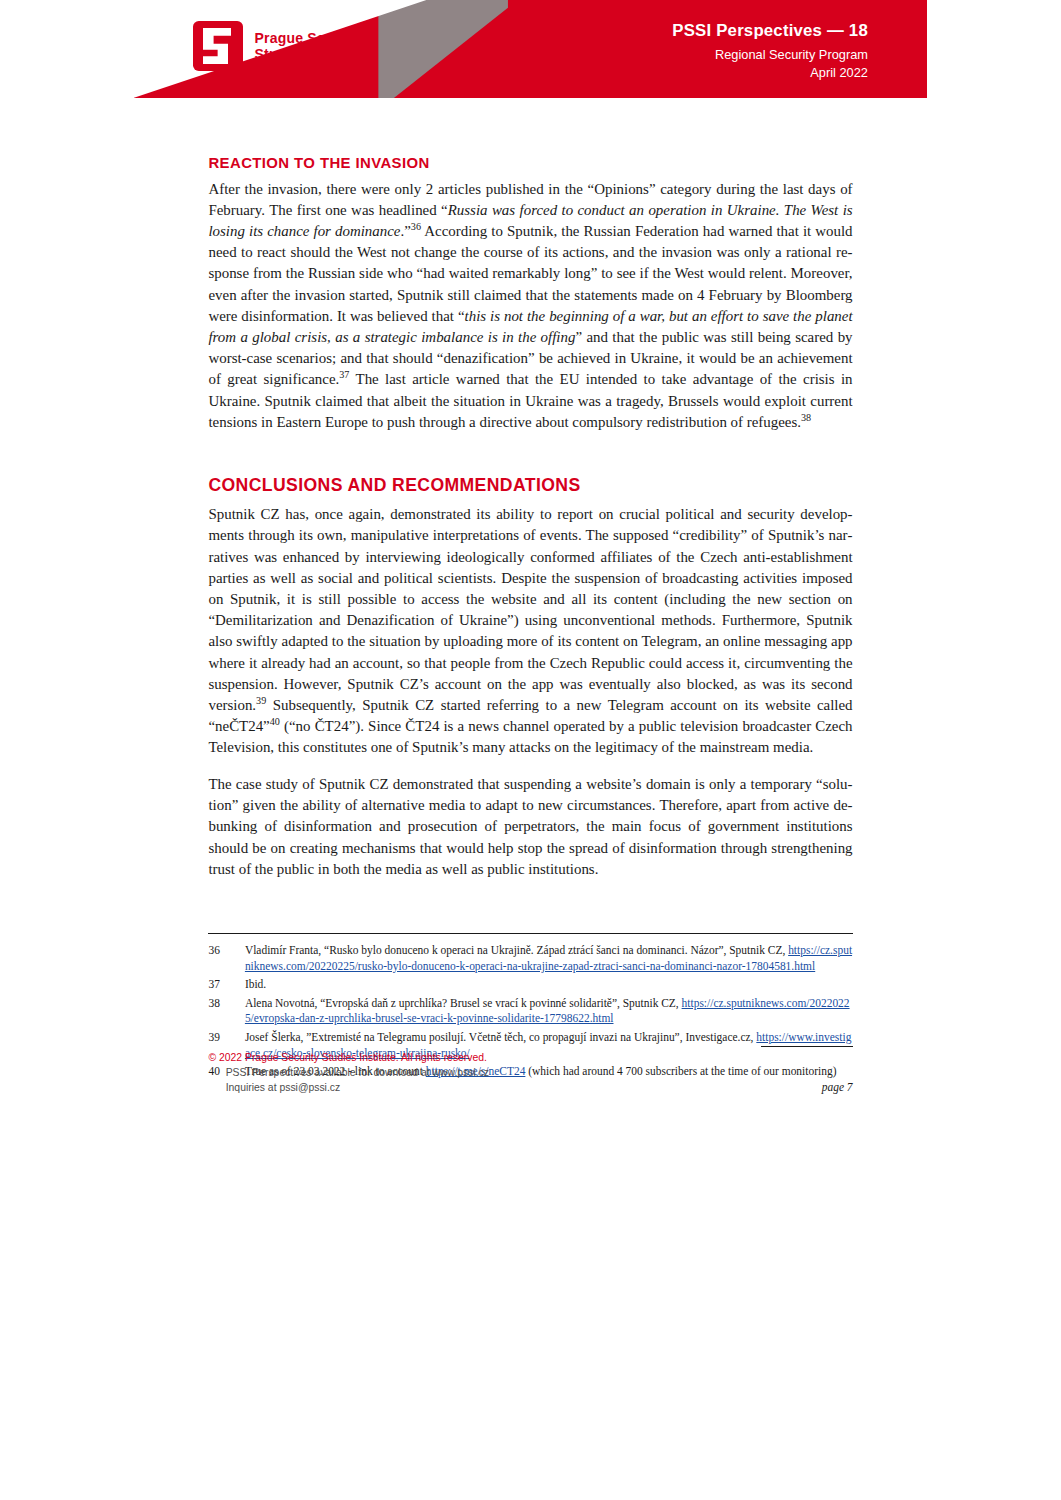Prague Security
Studies Institute
PSSI Perspectives — 18
Regional Security Program
April 2022
REACTION TO THE INVASION
After the invasion, there were only 2 articles published in the “Opinions” category during the last days of February. The first one was headlined “Russia was forced to conduct an operation in Ukraine. The West is losing its chance for dominance.”36 According to Sputnik, the Russian Federation had warned that it would need to react should the West not change the course of its actions, and the invasion was only a rational response from the Russian side who “had waited remarkably long” to see if the West would relent. Moreover, even after the invasion started, Sputnik still claimed that the statements made on 4 February by Bloomberg were disinformation. It was believed that “this is not the beginning of a war, but an effort to save the planet from a global crisis, as a strategic imbalance is in the offing” and that the public was still being scared by worst-case scenarios; and that should “denazification” be achieved in Ukraine, it would be an achievement of great significance.37 The last article warned that the EU intended to take advantage of the crisis in Ukraine. Sputnik claimed that albeit the situation in Ukraine was a tragedy, Brussels would exploit current tensions in Eastern Europe to push through a directive about compulsory redistribution of refugees.38
CONCLUSIONS AND RECOMMENDATIONS
Sputnik CZ has, once again, demonstrated its ability to report on crucial political and security developments through its own, manipulative interpretations of events. The supposed “credibility” of Sputnik’s narratives was enhanced by interviewing ideologically conformed affiliates of the Czech anti-establishment parties as well as social and political scientists. Despite the suspension of broadcasting activities imposed on Sputnik, it is still possible to access the website and all its content (including the new section on “Demilitarization and Denazification of Ukraine”) using unconventional methods. Furthermore, Sputnik also swiftly adapted to the situation by uploading more of its content on Telegram, an online messaging app where it already had an account, so that people from the Czech Republic could access it, circumventing the suspension. However, Sputnik CZ’s account on the app was eventually also blocked, as was its second version.39 Subsequently, Sputnik CZ started referring to a new Telegram account on its website called “neČT24”40 (“no ČT24”). Since ČT24 is a news channel operated by a public television broadcaster Czech Television, this constitutes one of Sputnik’s many attacks on the legitimacy of the mainstream media.
The case study of Sputnik CZ demonstrated that suspending a website’s domain is only a temporary “solution” given the ability of alternative media to adapt to new circumstances. Therefore, apart from active debunking of disinformation and prosecution of perpetrators, the main focus of government institutions should be on creating mechanisms that would help stop the spread of disinformation through strengthening trust of the public in both the media as well as public institutions.
36
Vladimír Franta, “Rusko bylo donuceno k operaci na Ukrajině. Západ ztrácí šanci na dominanci. Názor”, Sputnik CZ, https://cz.sputniknews.com/20220225/rusko-bylo-donuceno-k-operaci-na-ukrajine-zapad-ztraci-sanci-na-dominanci-nazor-17804581.html
37
Ibid.
38
Alena Novotná, “Evropská daň z uprchlíka? Brusel se vrací k povinné solidaritě”, Sputnik CZ, https://cz.sputniknews.com/20220225/evropska-dan-z-uprchlika-brusel-se-vraci-k-povinne-solidarite-17798622.html
39
Josef Šlerka, ”Extremisté na Telegramu posilují. Včetně těch, co propagují invazi na Ukrajinu”, Investigace.cz, https://www.investigace.cz/cesko-slovensko-telegram-ukrajina-rusko/
40
True as of 23.03.2022 - link to account https://t.me/s/neCT24 (which had around 4 700 subscribers at the time of our monitoring)
page 7
© 2022 Prague Security Studies Institute. All rights reserved.
PSSI Perspectives available for download at www.pssi.cz
Inquiries at pssi@pssi.cz